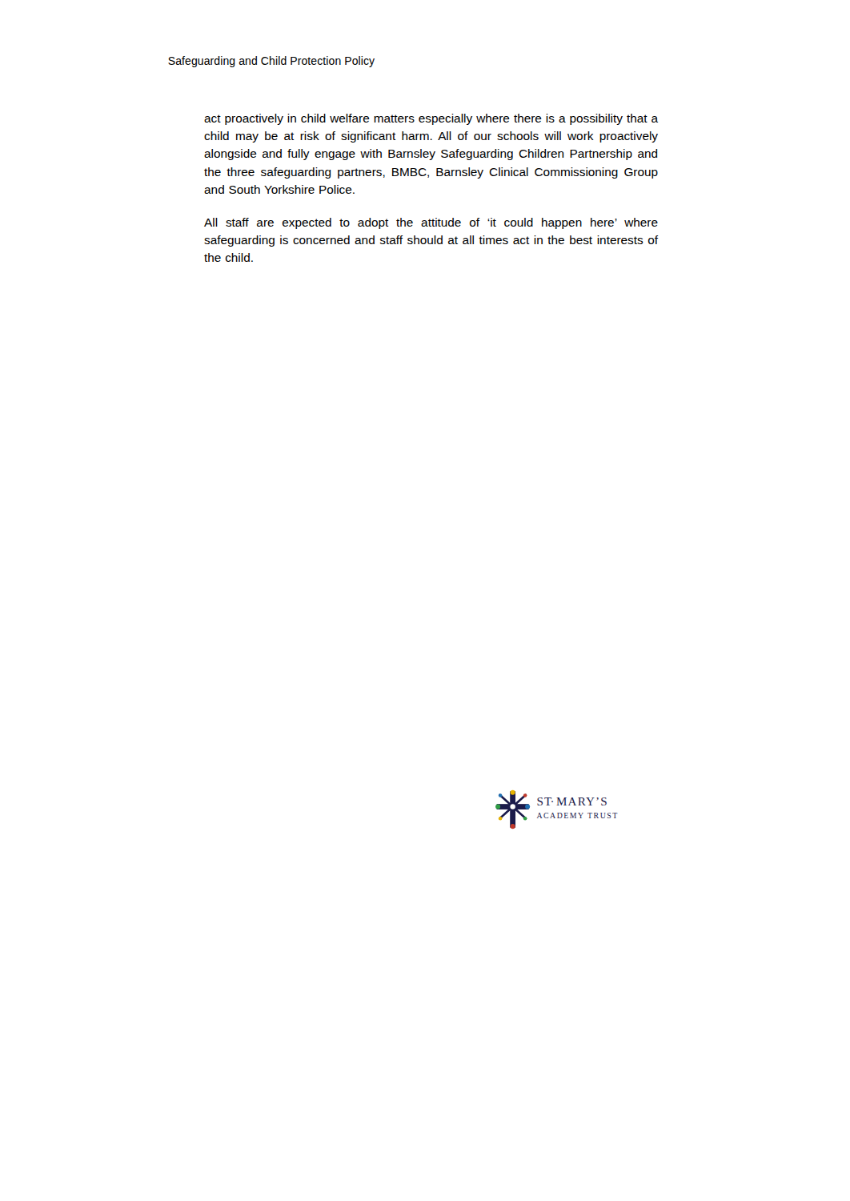Safeguarding and Child Protection Policy
act proactively in child welfare matters especially where there is a possibility that a child may be at risk of significant harm. All of our schools will work proactively alongside and fully engage with Barnsley Safeguarding Children Partnership and the three safeguarding partners, BMBC, Barnsley Clinical Commissioning Group and South Yorkshire Police.
All staff are expected to adopt the attitude of ‘it could happen here’ where safeguarding is concerned and staff should at all times act in the best interests of the child.
ST · MARY’S ACADEMY TRUST